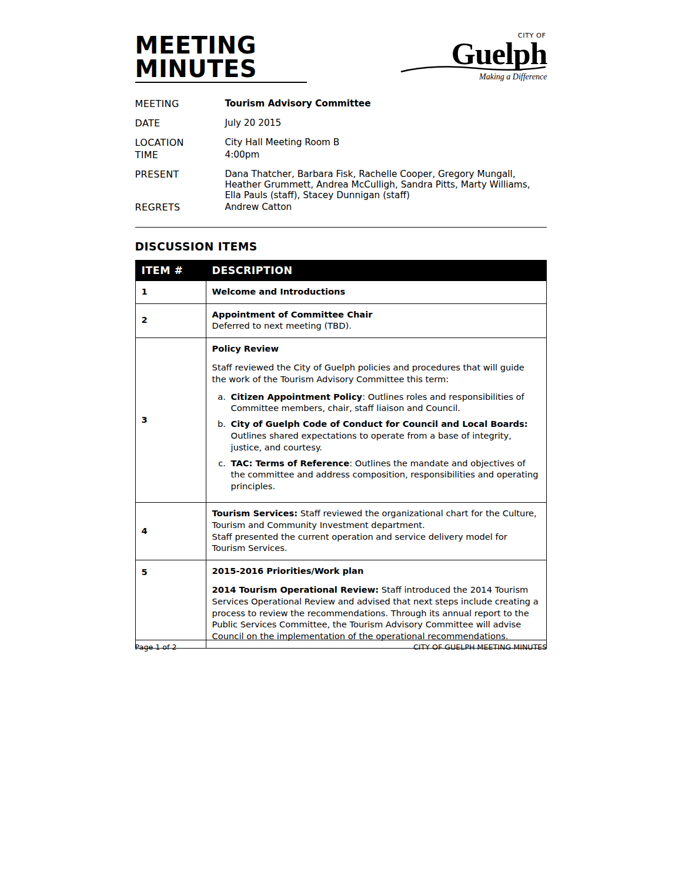MEETING MINUTES
CITY OF
Guelph
Making a Difference
| MEETING | Tourism Advisory Committee |
| DATE | July 20 2015 |
| LOCATION | City Hall Meeting Room B |
| TIME | 4:00pm |
| PRESENT | Dana Thatcher, Barbara Fisk, Rachelle Cooper, Gregory Mungall, Heather Grummett, Andrea McCulligh, Sandra Pitts, Marty Williams, Ella Pauls (staff), Stacey Dunnigan (staff) |
| REGRETS | Andrew Catton |
DISCUSSION ITEMS
| ITEM # | DESCRIPTION |
| --- | --- |
| 1 | Welcome and Introductions |
| 2 | Appointment of Committee Chair Deferred to next meeting (TBD). |
| 3 | Policy Review Staff reviewed the City of Guelph policies and procedures that will guide the work of the Tourism Advisory Committee this term: Citizen Appointment Policy : Outlines roles and responsibilities of Committee members, chair, staff liaison and Council. City of Guelph Code of Conduct for Council and Local Boards: Outlines shared expectations to operate from a base of integrity, justice, and courtesy. TAC: Terms of Reference : Outlines the mandate and objectives of the committee and address composition, responsibilities and operating principles. |
| 4 | Tourism Services: Staff reviewed the organizational chart for the Culture, Tourism and Community Investment department. Staff presented the current operation and service delivery model for Tourism Services. |
| 5 | 2015-2016 Priorities/Work plan 2014 Tourism Operational Review: Staff introduced the 2014 Tourism Services Operational Review and advised that next steps include creating a process to review the recommendations. Through its annual report to the Public Services Committee, the Tourism Advisory Committee will advise Council on the implementation of the operational recommendations. |
Page 1 of 2
CITY OF GUELPH MEETING MINUTES